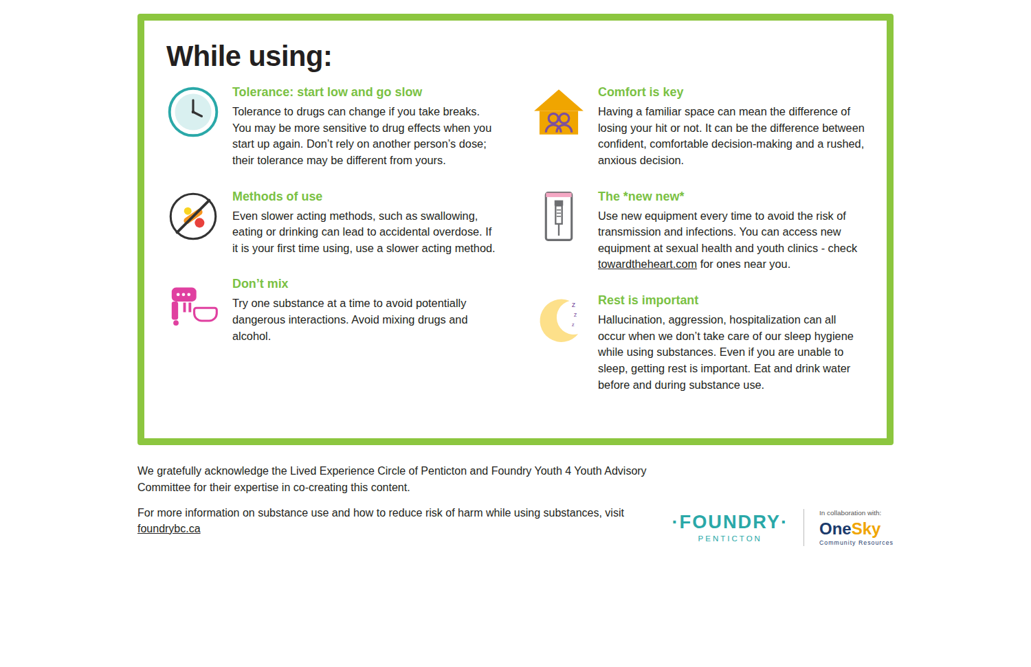While using:
Tolerance: start low and go slow
Tolerance to drugs can change if you take breaks. You may be more sensitive to drug effects when you start up again. Don’t rely on another person’s dose; their tolerance may be different from yours.
Methods of use
Even slower acting methods, such as swallowing, eating or drinking can lead to accidental overdose. If it is your first time using, use a slower acting method.
Don’t mix
Try one substance at a time to avoid potentially dangerous interactions. Avoid mixing drugs and alcohol.
Comfort is key
Having a familiar space can mean the difference of losing your hit or not. It can be the difference between confident, comfortable decision-making and a rushed, anxious decision.
The *new new*
Use new equipment every time to avoid the risk of transmission and infections. You can access new equipment at sexual health and youth clinics - check towardtheheart.com for ones near you.
z z z
Rest is important
Hallucination, aggression, hospitalization can all occur when we don’t take care of our sleep hygiene while using substances. Even if you are unable to sleep, getting rest is important. Eat and drink water before and during substance use.
We gratefully acknowledge the Lived Experience Circle of Penticton and Foundry Youth 4 Youth Advisory Committee for their expertise in co-creating this content.
For more information on substance use and how to reduce risk of harm while using substances, visit foundrybc.ca
·FOUNDRY·
PENTICTON
In collaboration with:
OneSky
Community Resources